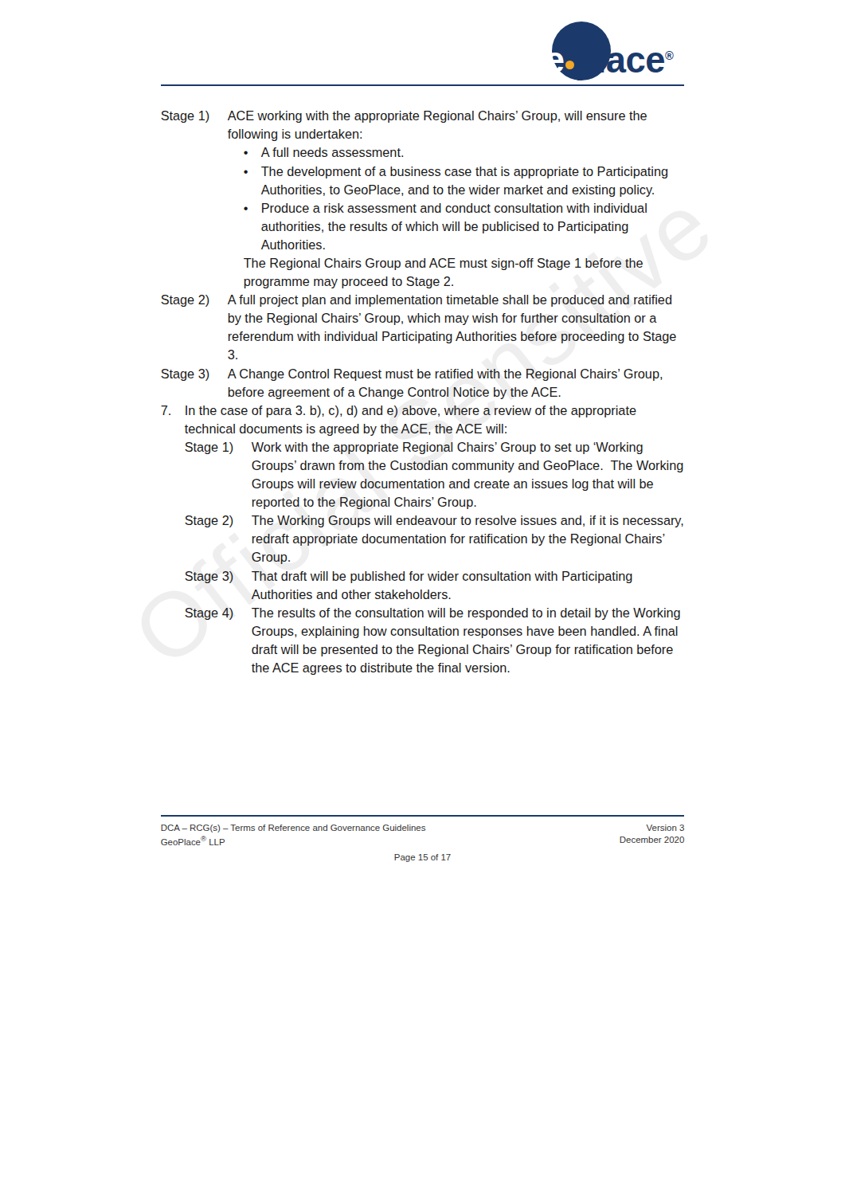ge place®
Official Sensitive
Stage 1)
ACE working with the appropriate Regional Chairs’ Group, will ensure the following is undertaken:
•A full needs assessment.
•The development of a business case that is appropriate to Participating Authorities, to GeoPlace, and to the wider market and existing policy.
•Produce a risk assessment and conduct consultation with individual authorities, the results of which will be publicised to Participating Authorities.
The Regional Chairs Group and ACE must sign-off Stage 1 before the programme may proceed to Stage 2.
Stage 2)
A full project plan and implementation timetable shall be produced and ratified by the Regional Chairs’ Group, which may wish for further consultation or a referendum with individual Participating Authorities before proceeding to Stage 3.
Stage 3)
A Change Control Request must be ratified with the Regional Chairs’ Group, before agreement of a Change Control Notice by the ACE.
7.
In the case of para 3. b), c), d) and e) above, where a review of the appropriate technical documents is agreed by the ACE, the ACE will:
Stage 1)
Work with the appropriate Regional Chairs’ Group to set up ‘Working Groups’ drawn from the Custodian community and GeoPlace. The Working Groups will review documentation and create an issues log that will be reported to the Regional Chairs’ Group.
Stage 2)
The Working Groups will endeavour to resolve issues and, if it is necessary, redraft appropriate documentation for ratification by the Regional Chairs’ Group.
Stage 3)
That draft will be published for wider consultation with Participating Authorities and other stakeholders.
Stage 4)
The results of the consultation will be responded to in detail by the Working Groups, explaining how consultation responses have been handled. A final draft will be presented to the Regional Chairs’ Group for ratification before the ACE agrees to distribute the final version.
DCA – RCG(s) – Terms of Reference and Governance Guidelines
GeoPlace® LLP
Version 3
December 2020
Page 15 of 17